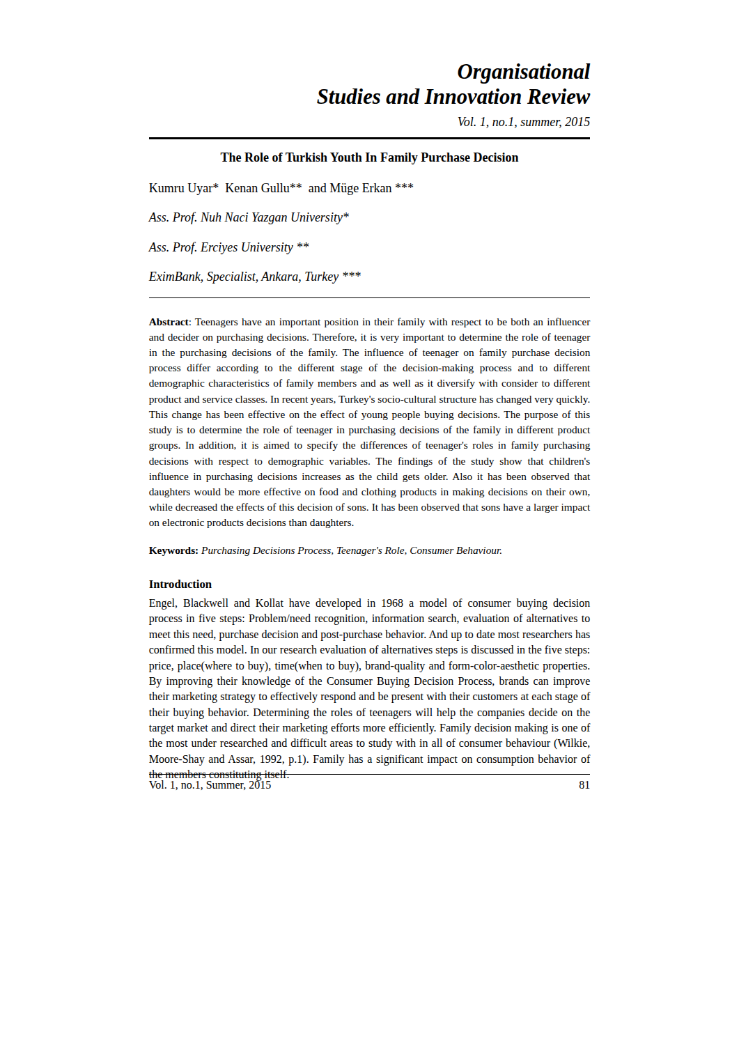Organisational
Studies and Innovation Review
Vol. 1, no.1, summer, 2015
The Role of Turkish Youth In Family Purchase Decision
Kumru Uyar* Kenan Gullu** and Müge Erkan ***
Ass. Prof. Nuh Naci Yazgan University*
Ass. Prof. Erciyes University **
EximBank, Specialist, Ankara, Turkey ***
Abstract: Teenagers have an important position in their family with respect to be both an influencer and decider on purchasing decisions. Therefore, it is very important to determine the role of teenager in the purchasing decisions of the family. The influence of teenager on family purchase decision process differ according to the different stage of the decision-making process and to different demographic characteristics of family members and as well as it diversify with consider to different product and service classes. In recent years, Turkey's socio-cultural structure has changed very quickly. This change has been effective on the effect of young people buying decisions. The purpose of this study is to determine the role of teenager in purchasing decisions of the family in different product groups. In addition, it is aimed to specify the differences of teenager's roles in family purchasing decisions with respect to demographic variables. The findings of the study show that children's influence in purchasing decisions increases as the child gets older. Also it has been observed that daughters would be more effective on food and clothing products in making decisions on their own, while decreased the effects of this decision of sons. It has been observed that sons have a larger impact on electronic products decisions than daughters.
Keywords: Purchasing Decisions Process, Teenager's Role, Consumer Behaviour.
Introduction
Engel, Blackwell and Kollat have developed in 1968 a model of consumer buying decision process in five steps: Problem/need recognition, information search, evaluation of alternatives to meet this need, purchase decision and post-purchase behavior. And up to date most researchers has confirmed this model. In our research evaluation of alternatives steps is discussed in the five steps: price, place(where to buy), time(when to buy), brand-quality and form-color-aesthetic properties. By improving their knowledge of the Consumer Buying Decision Process, brands can improve their marketing strategy to effectively respond and be present with their customers at each stage of their buying behavior. Determining the roles of teenagers will help the companies decide on the target market and direct their marketing efforts more efficiently. Family decision making is one of the most under researched and difficult areas to study with in all of consumer behaviour (Wilkie, Moore-Shay and Assar, 1992, p.1). Family has a significant impact on consumption behavior of the members constituting itself.
Vol. 1, no.1, Summer, 2015 81